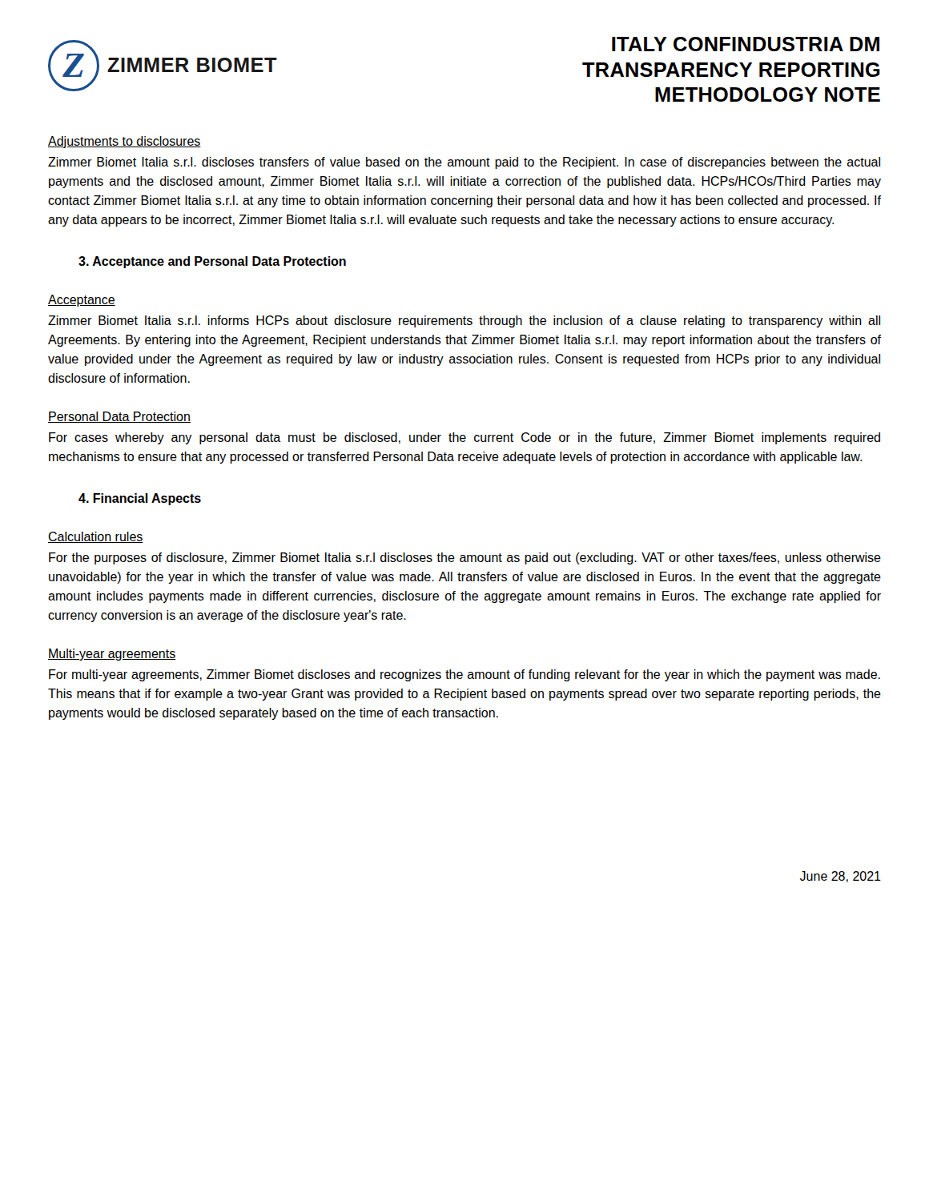Z
ZIMMER BIOMET
ITALY CONFINDUSTRIA DM
TRANSPARENCY REPORTING
METHODOLOGY NOTE
Adjustments to disclosures
Zimmer Biomet Italia s.r.l. discloses transfers of value based on the amount paid to the Recipient. In case of discrepancies between the actual payments and the disclosed amount, Zimmer Biomet Italia s.r.l. will initiate a correction of the published data. HCPs/HCOs/Third Parties may contact Zimmer Biomet Italia s.r.l. at any time to obtain information concerning their personal data and how it has been collected and processed. If any data appears to be incorrect, Zimmer Biomet Italia s.r.l. will evaluate such requests and take the necessary actions to ensure accuracy.
3. Acceptance and Personal Data Protection
Acceptance
Zimmer Biomet Italia s.r.l. informs HCPs about disclosure requirements through the inclusion of a clause relating to transparency within all Agreements. By entering into the Agreement, Recipient understands that Zimmer Biomet Italia s.r.l. may report information about the transfers of value provided under the Agreement as required by law or industry association rules. Consent is requested from HCPs prior to any individual disclosure of information.
Personal Data Protection
For cases whereby any personal data must be disclosed, under the current Code or in the future, Zimmer Biomet implements required mechanisms to ensure that any processed or transferred Personal Data receive adequate levels of protection in accordance with applicable law.
4. Financial Aspects
Calculation rules
For the purposes of disclosure, Zimmer Biomet Italia s.r.l discloses the amount as paid out (excluding. VAT or other taxes/fees, unless otherwise unavoidable) for the year in which the transfer of value was made. All transfers of value are disclosed in Euros. In the event that the aggregate amount includes payments made in different currencies, disclosure of the aggregate amount remains in Euros. The exchange rate applied for currency conversion is an average of the disclosure year's rate.
Multi-year agreements
For multi-year agreements, Zimmer Biomet discloses and recognizes the amount of funding relevant for the year in which the payment was made. This means that if for example a two-year Grant was provided to a Recipient based on payments spread over two separate reporting periods, the payments would be disclosed separately based on the time of each transaction.
June 28, 2021